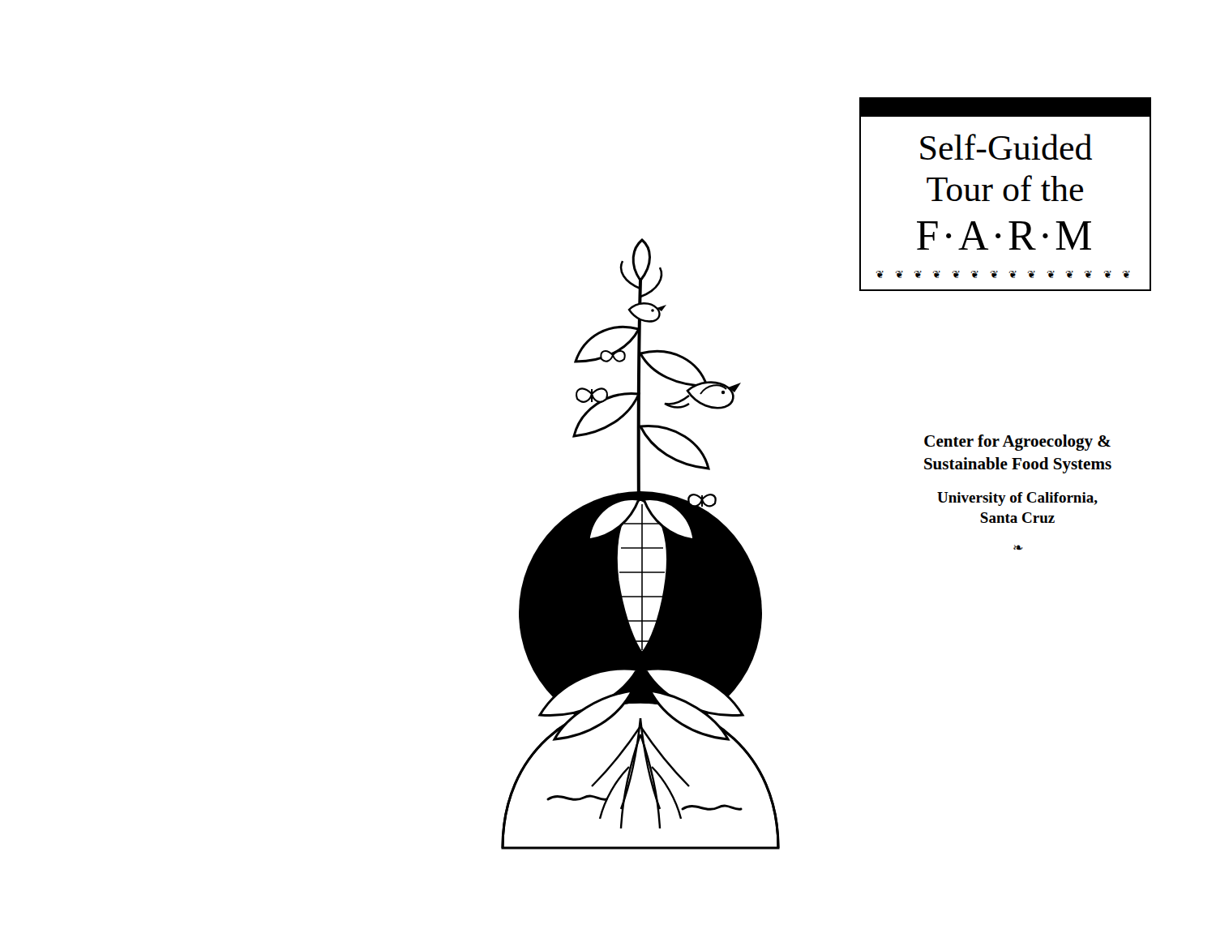Self‑Guided Tour of the F·A·R·M
❦ ❦ ❦ ❦ ❦ ❦ ❦ ❦ ❦ ❦ ❦ ❦ ❦ ❦
Center for Agroecology &
Sustainable Food Systems
University of California,
Santa Cruz
❧